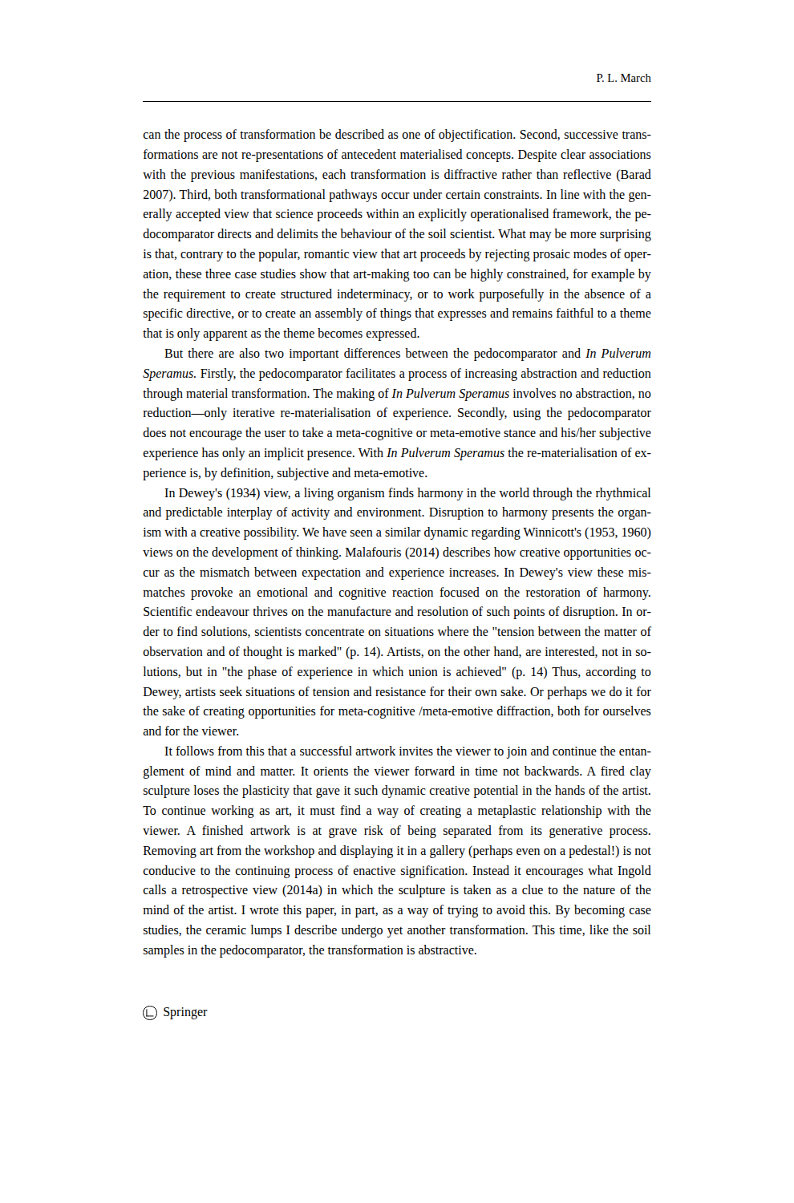P. L. March
can the process of transformation be described as one of objectification. Second, successive transformations are not re-presentations of antecedent materialised concepts. Despite clear associations with the previous manifestations, each transformation is diffractive rather than reflective (Barad 2007). Third, both transformational pathways occur under certain constraints. In line with the generally accepted view that science proceeds within an explicitly operationalised framework, the pedocomparator directs and delimits the behaviour of the soil scientist. What may be more surprising is that, contrary to the popular, romantic view that art proceeds by rejecting prosaic modes of operation, these three case studies show that art-making too can be highly constrained, for example by the requirement to create structured indeterminacy, or to work purposefully in the absence of a specific directive, or to create an assembly of things that expresses and remains faithful to a theme that is only apparent as the theme becomes expressed.
But there are also two important differences between the pedocomparator and In Pulverum Speramus. Firstly, the pedocomparator facilitates a process of increasing abstraction and reduction through material transformation. The making of In Pulverum Speramus involves no abstraction, no reduction—only iterative re-materialisation of experience. Secondly, using the pedocomparator does not encourage the user to take a meta-cognitive or meta-emotive stance and his/her subjective experience has only an implicit presence. With In Pulverum Speramus the re-materialisation of experience is, by definition, subjective and meta-emotive.
In Dewey's (1934) view, a living organism finds harmony in the world through the rhythmical and predictable interplay of activity and environment. Disruption to harmony presents the organism with a creative possibility. We have seen a similar dynamic regarding Winnicott's (1953, 1960) views on the development of thinking. Malafouris (2014) describes how creative opportunities occur as the mismatch between expectation and experience increases. In Dewey's view these mismatches provoke an emotional and cognitive reaction focused on the restoration of harmony. Scientific endeavour thrives on the manufacture and resolution of such points of disruption. In order to find solutions, scientists concentrate on situations where the "tension between the matter of observation and of thought is marked" (p. 14). Artists, on the other hand, are interested, not in solutions, but in "the phase of experience in which union is achieved" (p. 14) Thus, according to Dewey, artists seek situations of tension and resistance for their own sake. Or perhaps we do it for the sake of creating opportunities for meta-cognitive /meta-emotive diffraction, both for ourselves and for the viewer.
It follows from this that a successful artwork invites the viewer to join and continue the entanglement of mind and matter. It orients the viewer forward in time not backwards. A fired clay sculpture loses the plasticity that gave it such dynamic creative potential in the hands of the artist. To continue working as art, it must find a way of creating a metaplastic relationship with the viewer. A finished artwork is at grave risk of being separated from its generative process. Removing art from the workshop and displaying it in a gallery (perhaps even on a pedestal!) is not conducive to the continuing process of enactive signification. Instead it encourages what Ingold calls a retrospective view (2014a) in which the sculpture is taken as a clue to the nature of the mind of the artist. I wrote this paper, in part, as a way of trying to avoid this. By becoming case studies, the ceramic lumps I describe undergo yet another transformation. This time, like the soil samples in the pedocomparator, the transformation is abstractive.
Springer